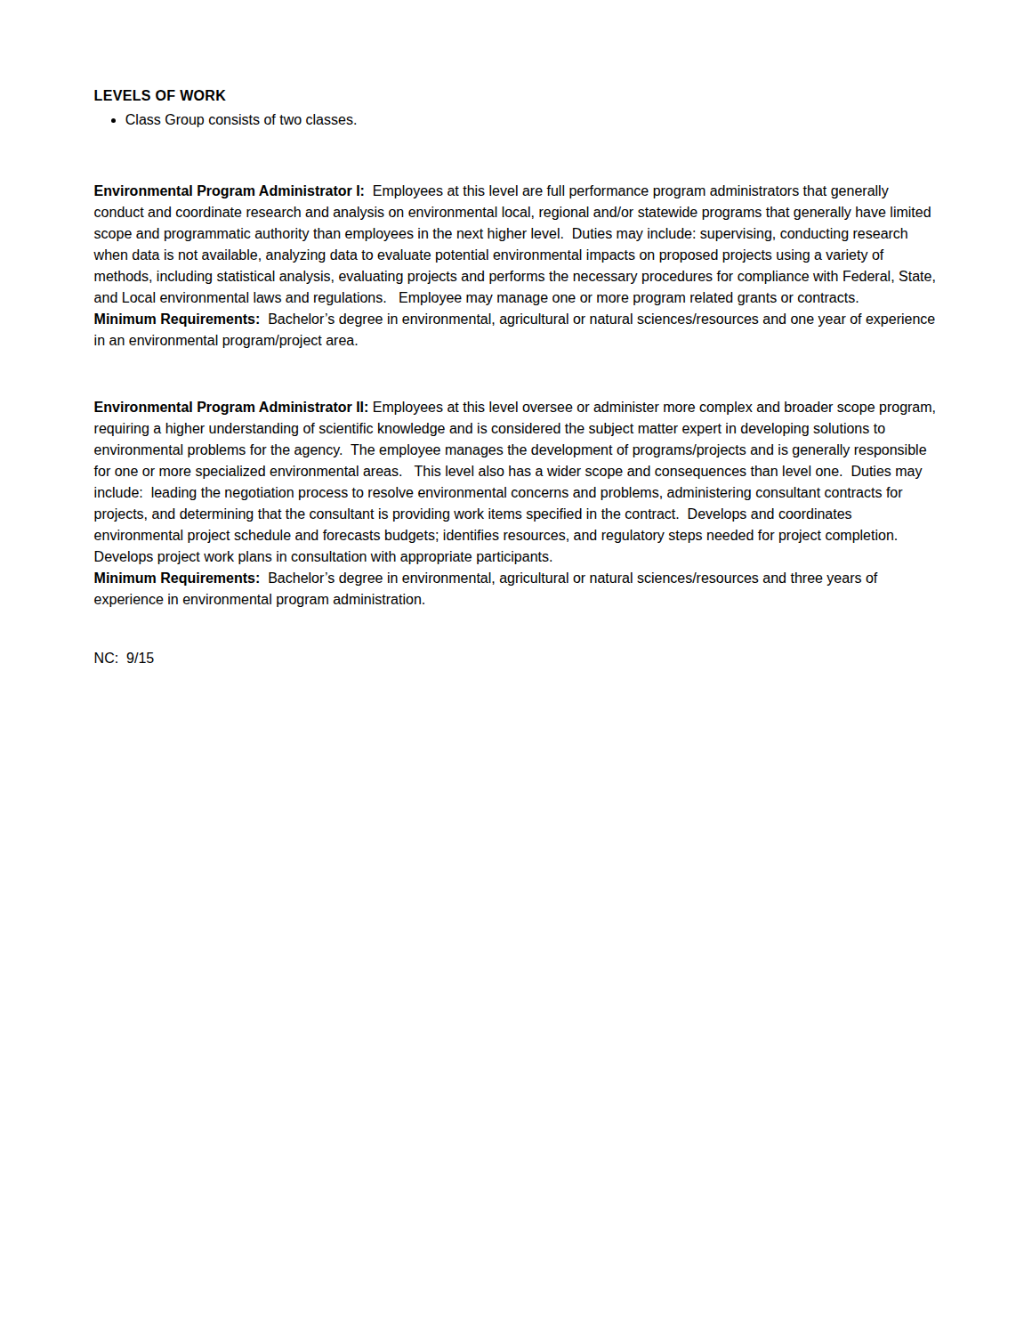LEVELS OF WORK
Class Group consists of two classes.
Environmental Program Administrator I: Employees at this level are full performance program administrators that generally conduct and coordinate research and analysis on environmental local, regional and/or statewide programs that generally have limited scope and programmatic authority than employees in the next higher level. Duties may include: supervising, conducting research when data is not available, analyzing data to evaluate potential environmental impacts on proposed projects using a variety of methods, including statistical analysis, evaluating projects and performs the necessary procedures for compliance with Federal, State, and Local environmental laws and regulations. Employee may manage one or more program related grants or contracts.
Minimum Requirements: Bachelor’s degree in environmental, agricultural or natural sciences/resources and one year of experience in an environmental program/project area.
Environmental Program Administrator II: Employees at this level oversee or administer more complex and broader scope program, requiring a higher understanding of scientific knowledge and is considered the subject matter expert in developing solutions to environmental problems for the agency. The employee manages the development of programs/projects and is generally responsible for one or more specialized environmental areas. This level also has a wider scope and consequences than level one. Duties may include: leading the negotiation process to resolve environmental concerns and problems, administering consultant contracts for projects, and determining that the consultant is providing work items specified in the contract. Develops and coordinates environmental project schedule and forecasts budgets; identifies resources, and regulatory steps needed for project completion. Develops project work plans in consultation with appropriate participants.
Minimum Requirements: Bachelor’s degree in environmental, agricultural or natural sciences/resources and three years of experience in environmental program administration.
NC: 9/15